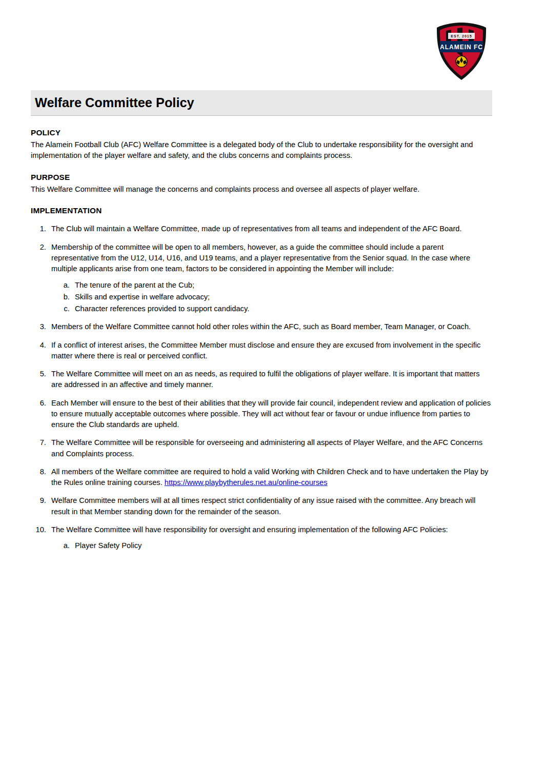ALAMEIN FC EST. 2015
Welfare Committee Policy
Policy
The Alamein Football Club (AFC) Welfare Committee is a delegated body of the Club to undertake responsibility for the oversight and implementation of the player welfare and safety, and the clubs concerns and complaints process.
Purpose
This Welfare Committee will manage the concerns and complaints process and oversee all aspects of player welfare.
Implementation
The Club will maintain a Welfare Committee, made up of representatives from all teams and independent of the AFC Board.
Membership of the committee will be open to all members, however, as a guide the committee should include a parent representative from the U12, U14, U16, and U19 teams, and a player representative from the Senior squad. In the case where multiple applicants arise from one team, factors to be considered in appointing the Member will include:
The tenure of the parent at the Cub;
Skills and expertise in welfare advocacy;
Character references provided to support candidacy.
Members of the Welfare Committee cannot hold other roles within the AFC, such as Board member, Team Manager, or Coach.
If a conflict of interest arises, the Committee Member must disclose and ensure they are excused from involvement in the specific matter where there is real or perceived conflict.
The Welfare Committee will meet on an as needs, as required to fulfil the obligations of player welfare. It is important that matters are addressed in an affective and timely manner.
Each Member will ensure to the best of their abilities that they will provide fair council, independent review and application of policies to ensure mutually acceptable outcomes where possible. They will act without fear or favour or undue influence from parties to ensure the Club standards are upheld.
The Welfare Committee will be responsible for overseeing and administering all aspects of Player Welfare, and the AFC Concerns and Complaints process.
All members of the Welfare committee are required to hold a valid Working with Children Check and to have undertaken the Play by the Rules online training courses. https://www.playbytherules.net.au/online-courses
Welfare Committee members will at all times respect strict confidentiality of any issue raised with the committee. Any breach will result in that Member standing down for the remainder of the season.
The Welfare Committee will have responsibility for oversight and ensuring implementation of the following AFC Policies:
Player Safety Policy